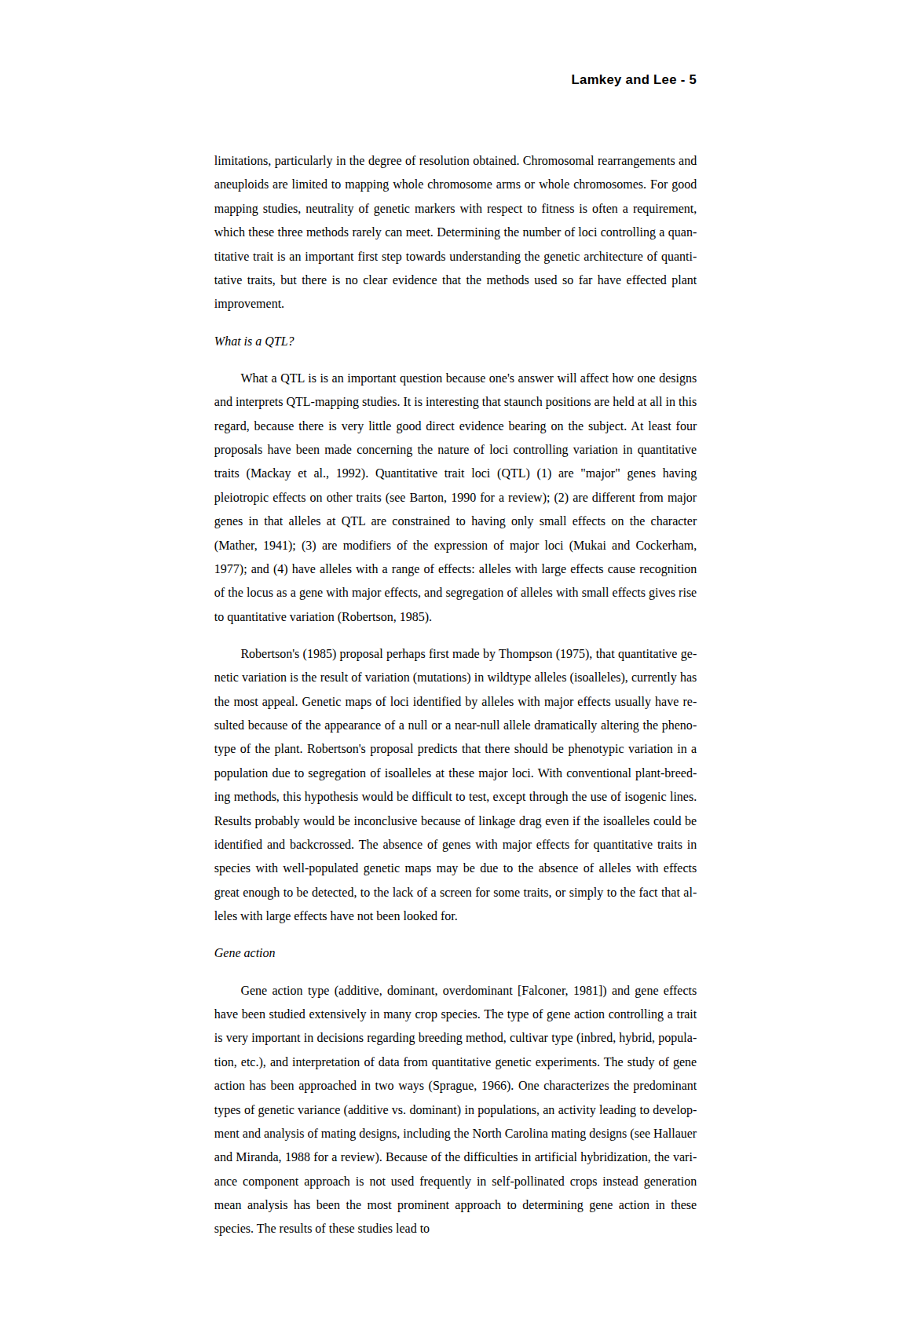Lamkey and Lee - 5
limitations, particularly in the degree of resolution obtained. Chromosomal rearrangements and aneuploids are limited to mapping whole chromosome arms or whole chromosomes. For good mapping studies, neutrality of genetic markers with respect to fitness is often a requirement, which these three methods rarely can meet. Determining the number of loci controlling a quantitative trait is an important first step towards understanding the genetic architecture of quantitative traits, but there is no clear evidence that the methods used so far have effected plant improvement.
What is a QTL?
What a QTL is is an important question because one's answer will affect how one designs and interprets QTL-mapping studies. It is interesting that staunch positions are held at all in this regard, because there is very little good direct evidence bearing on the subject. At least four proposals have been made concerning the nature of loci controlling variation in quantitative traits (Mackay et al., 1992). Quantitative trait loci (QTL) (1) are "major" genes having pleiotropic effects on other traits (see Barton, 1990 for a review); (2) are different from major genes in that alleles at QTL are constrained to having only small effects on the character (Mather, 1941); (3) are modifiers of the expression of major loci (Mukai and Cockerham, 1977); and (4) have alleles with a range of effects: alleles with large effects cause recognition of the locus as a gene with major effects, and segregation of alleles with small effects gives rise to quantitative variation (Robertson, 1985).
Robertson's (1985) proposal perhaps first made by Thompson (1975), that quantitative genetic variation is the result of variation (mutations) in wildtype alleles (isoalleles), currently has the most appeal. Genetic maps of loci identified by alleles with major effects usually have resulted because of the appearance of a null or a near-null allele dramatically altering the phenotype of the plant. Robertson's proposal predicts that there should be phenotypic variation in a population due to segregation of isoalleles at these major loci. With conventional plant-breeding methods, this hypothesis would be difficult to test, except through the use of isogenic lines. Results probably would be inconclusive because of linkage drag even if the isoalleles could be identified and backcrossed. The absence of genes with major effects for quantitative traits in species with well-populated genetic maps may be due to the absence of alleles with effects great enough to be detected, to the lack of a screen for some traits, or simply to the fact that alleles with large effects have not been looked for.
Gene action
Gene action type (additive, dominant, overdominant [Falconer, 1981]) and gene effects have been studied extensively in many crop species. The type of gene action controlling a trait is very important in decisions regarding breeding method, cultivar type (inbred, hybrid, population, etc.), and interpretation of data from quantitative genetic experiments. The study of gene action has been approached in two ways (Sprague, 1966). One characterizes the predominant types of genetic variance (additive vs. dominant) in populations, an activity leading to development and analysis of mating designs, including the North Carolina mating designs (see Hallauer and Miranda, 1988 for a review). Because of the difficulties in artificial hybridization, the variance component approach is not used frequently in self-pollinated crops instead generation mean analysis has been the most prominent approach to determining gene action in these species. The results of these studies lead to